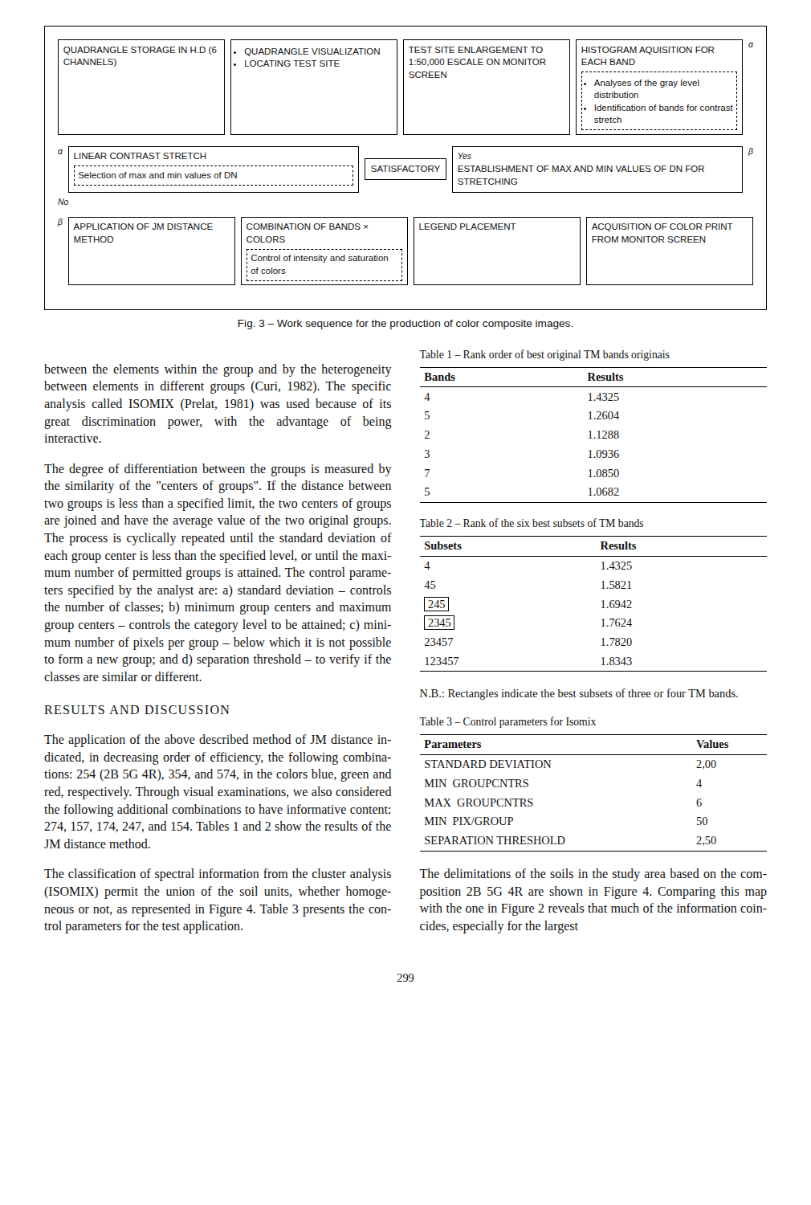QUADRANGLE STORAGE IN H.D (6 CHANNELS)
QUADRANGLE VISUALIZATION
LOCATING TEST SITE
TEST SITE ENLARGEMENT TO 1:50,000 ESCALE ON MONITOR SCREEN
HISTOGRAM AQUISITION FOR EACH BAND
Analyses of the gray level distribution
Identification of bands for contrast stretch
α
α
LINEAR CONTRAST STRETCH
Selection of max and min values of DN
SATISFACTORY
Yes
ESTABLISHMENT OF MAX AND MIN VALUES OF DN FOR STRETCHING
β
No
β
APPLICATION OF JM DISTANCE METHOD
COMBINATION OF BANDS × COLORS
Control of intensity and saturation of colors
LEGEND PLACEMENT
ACQUISITION OF COLOR PRINT FROM MONITOR SCREEN
Fig. 3 – Work sequence for the production of color composite images.
between the elements within the group and by the heterogeneity between elements in different groups (Curi, 1982). The specific analysis called ISOMIX (Prelat, 1981) was used because of its great discrimination power, with the advantage of being interactive.
The degree of differentiation between the groups is measured by the similarity of the "centers of groups". If the distance between two groups is less than a specified limit, the two centers of groups are joined and have the average value of the two original groups. The process is cyclically repeated until the standard deviation of each group center is less than the specified level, or until the maximum number of permitted groups is attained. The control parameters specified by the analyst are: a) standard deviation – controls the number of classes; b) minimum group centers and maximum group centers – controls the category level to be attained; c) minimum number of pixels per group – below which it is not possible to form a new group; and d) separation threshold – to verify if the classes are similar or different.
RESULTS AND DISCUSSION
The application of the above described method of JM distance indicated, in decreasing order of efficiency, the following combinations: 254 (2B 5G 4R), 354, and 574, in the colors blue, green and red, respectively. Through visual examinations, we also considered the following additional combinations to have informative content: 274, 157, 174, 247, and 154. Tables 1 and 2 show the results of the JM distance method.
The classification of spectral information from the cluster analysis (ISOMIX) permit the union of the soil units, whether homogeneous or not, as represented in Figure 4. Table 3 presents the control parameters for the test application.
Table 1 – Rank order of best original TM bands originais
| Bands | Results |
| --- | --- |
| 4 | 1.4325 |
| 5 | 1.2604 |
| 2 | 1.1288 |
| 3 | 1.0936 |
| 7 | 1.0850 |
| 5 | 1.0682 |
Table 2 – Rank of the six best subsets of TM bands
| Subsets | Results |
| --- | --- |
| 4 | 1.4325 |
| 45 | 1.5821 |
| 245 | 1.6942 |
| 2345 | 1.7624 |
| 23457 | 1.7820 |
| 123457 | 1.8343 |
N.B.: Rectangles indicate the best subsets of three or four TM bands.
Table 3 – Control parameters for Isomix
| Parameters | Values |
| --- | --- |
| STANDARD DEVIATION | 2,00 |
| MIN GROUPCNTRS | 4 |
| MAX GROUPCNTRS | 6 |
| MIN PIX/GROUP | 50 |
| SEPARATION THRESHOLD | 2,50 |
The delimitations of the soils in the study area based on the composition 2B 5G 4R are shown in Figure 4. Comparing this map with the one in Figure 2 reveals that much of the information coincides, especially for the largest
299